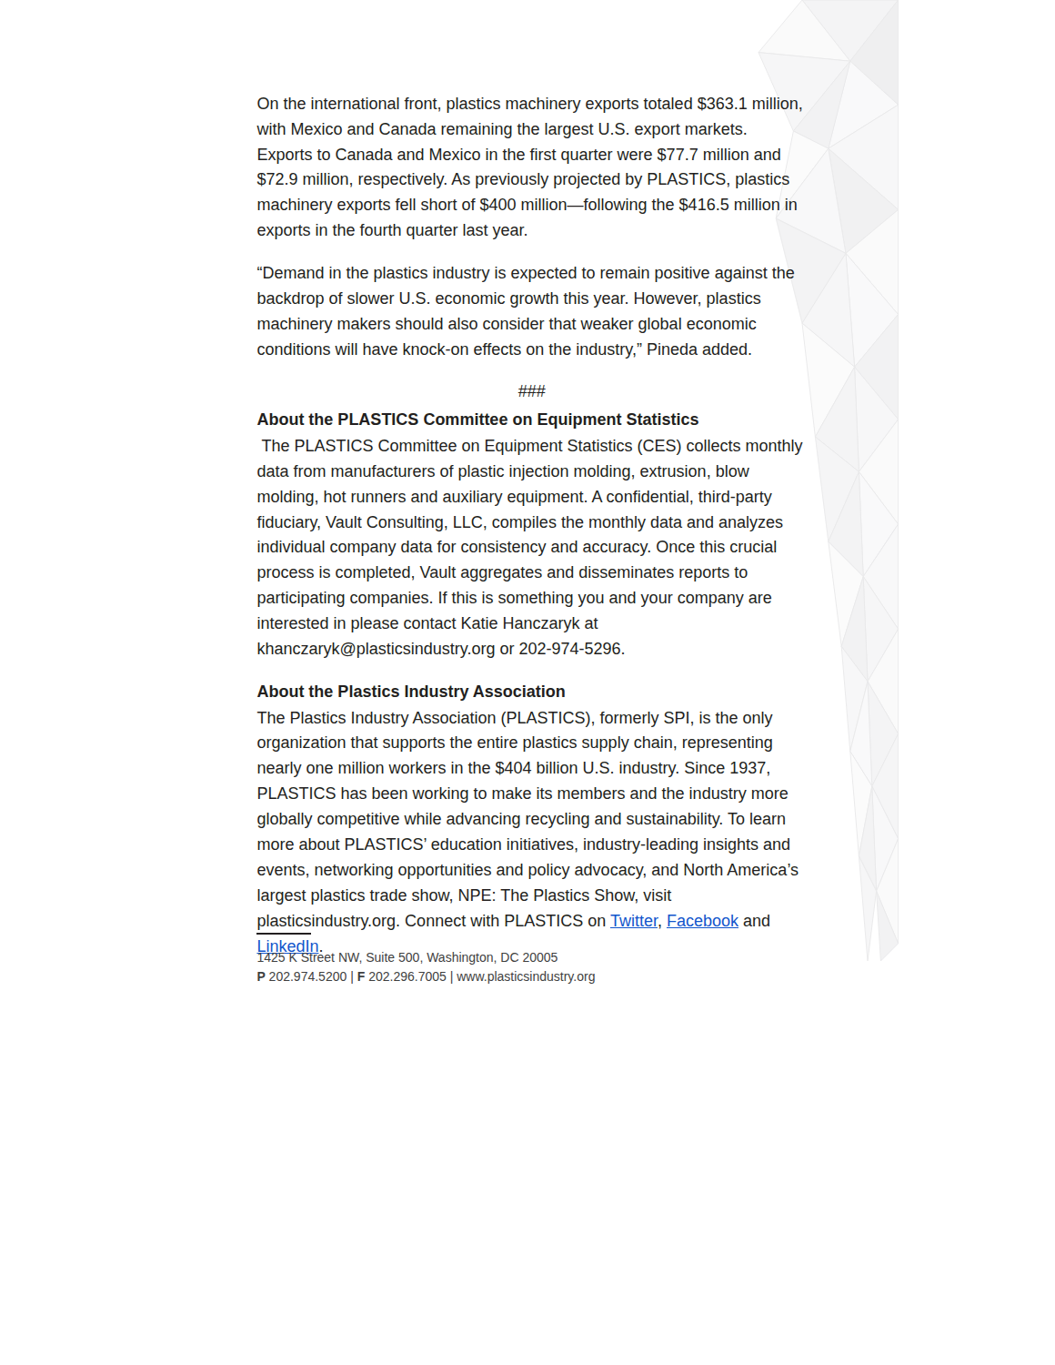On the international front, plastics machinery exports totaled $363.1 million, with Mexico and Canada remaining the largest U.S. export markets. Exports to Canada and Mexico in the first quarter were $77.7 million and $72.9 million, respectively. As previously projected by PLASTICS, plastics machinery exports fell short of $400 million—following the $416.5 million in exports in the fourth quarter last year.
“Demand in the plastics industry is expected to remain positive against the backdrop of slower U.S. economic growth this year. However, plastics machinery makers should also consider that weaker global economic conditions will have knock-on effects on the industry,” Pineda added.
###
About the PLASTICS Committee on Equipment Statistics
The PLASTICS Committee on Equipment Statistics (CES) collects monthly data from manufacturers of plastic injection molding, extrusion, blow molding, hot runners and auxiliary equipment. A confidential, third-party fiduciary, Vault Consulting, LLC, compiles the monthly data and analyzes individual company data for consistency and accuracy. Once this crucial process is completed, Vault aggregates and disseminates reports to participating companies. If this is something you and your company are interested in please contact Katie Hanczaryk at khanczaryk@plasticsindustry.org or 202-974-5296.
About the Plastics Industry Association
The Plastics Industry Association (PLASTICS), formerly SPI, is the only organization that supports the entire plastics supply chain, representing nearly one million workers in the $404 billion U.S. industry. Since 1937, PLASTICS has been working to make its members and the industry more globally competitive while advancing recycling and sustainability. To learn more about PLASTICS’ education initiatives, industry-leading insights and events, networking opportunities and policy advocacy, and North America’s largest plastics trade show, NPE: The Plastics Show, visit plasticsindustry.org. Connect with PLASTICS on Twitter, Facebook and LinkedIn.
1425 K Street NW, Suite 500, Washington, DC 20005
P 202.974.5200 | F 202.296.7005 | www.plasticsindustry.org